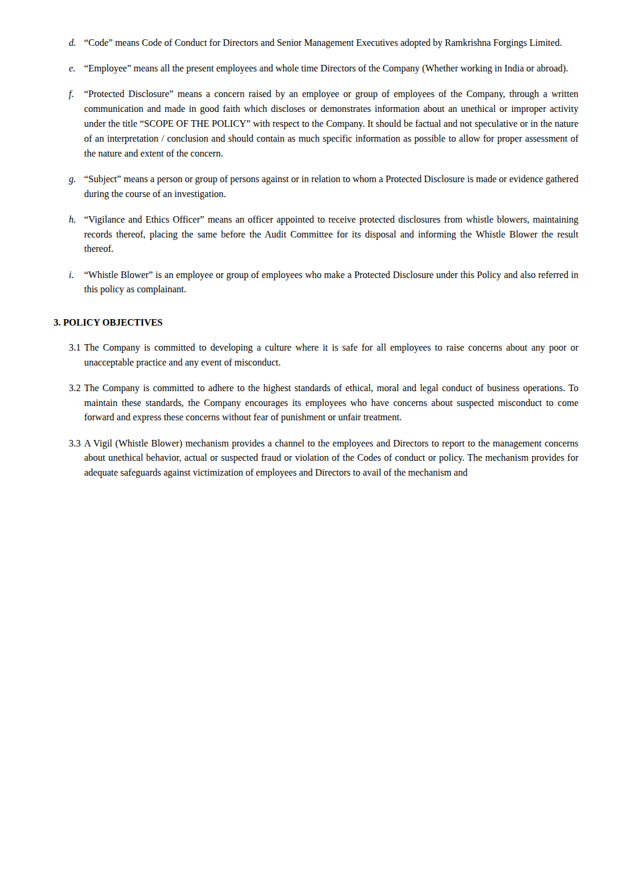d.
“Code” means Code of Conduct for Directors and Senior Management Executives adopted by Ramkrishna Forgings Limited.
e.
“Employee” means all the present employees and whole time Directors of the Company (Whether working in India or abroad).
f.
“Protected Disclosure” means a concern raised by an employee or group of employees of the Company, through a written communication and made in good faith which discloses or demonstrates information about an unethical or improper activity under the title “SCOPE OF THE POLICY” with respect to the Company. It should be factual and not speculative or in the nature of an interpretation / conclusion and should contain as much specific information as possible to allow for proper assessment of the nature and extent of the concern.
g.
“Subject” means a person or group of persons against or in relation to whom a Protected Disclosure is made or evidence gathered during the course of an investigation.
h.
“Vigilance and Ethics Officer” means an officer appointed to receive protected disclosures from whistle blowers, maintaining records thereof, placing the same before the Audit Committee for its disposal and informing the Whistle Blower the result thereof.
i.
“Whistle Blower” is an employee or group of employees who make a Protected Disclosure under this Policy and also referred in this policy as complainant.
3. POLICY OBJECTIVES
3.1
The Company is committed to developing a culture where it is safe for all employees to raise concerns about any poor or unacceptable practice and any event of misconduct.
3.2
The Company is committed to adhere to the highest standards of ethical, moral and legal conduct of business operations. To maintain these standards, the Company encourages its employees who have concerns about suspected misconduct to come forward and express these concerns without fear of punishment or unfair treatment.
3.3
A Vigil (Whistle Blower) mechanism provides a channel to the employees and Directors to report to the management concerns about unethical behavior, actual or suspected fraud or violation of the Codes of conduct or policy. The mechanism provides for adequate safeguards against victimization of employees and Directors to avail of the mechanism and